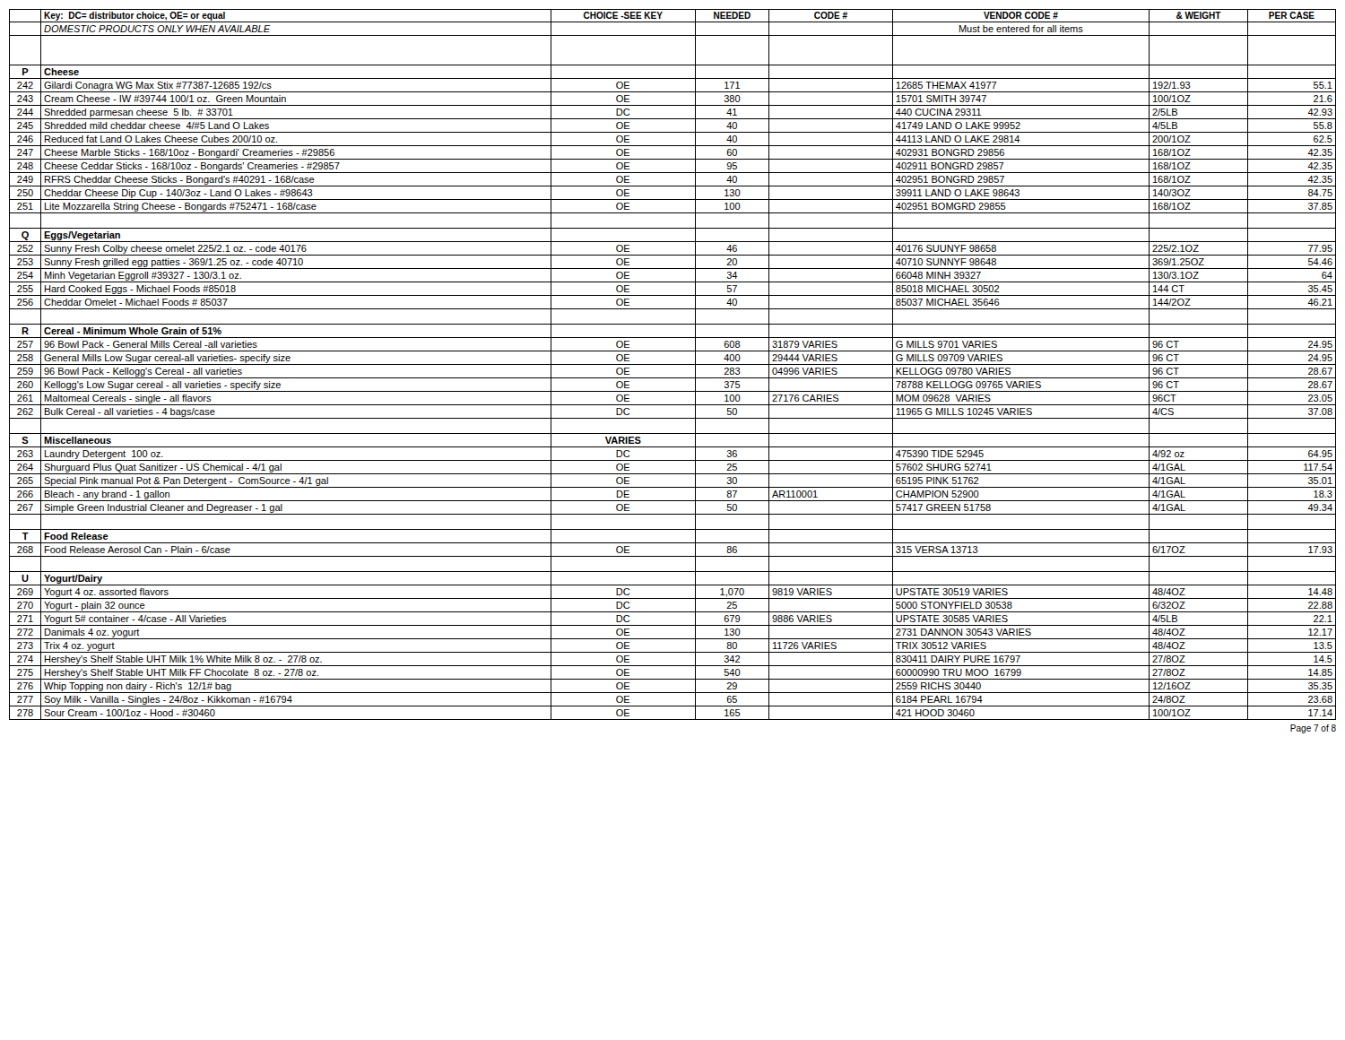| | Key: DC= distributor choice, OE= or equal | CHOICE -SEE KEY | NEEDED | CODE # | VENDOR CODE # | & WEIGHT | PER CASE |
| --- | --- | --- | --- | --- | --- | --- | --- |
| | DOMESTIC PRODUCTS ONLY WHEN AVAILABLE | | | | Must be entered for all items | | |
| P | Cheese | | | | | | |
| 242 | Gilardi Conagra WG Max Stix #77387-12685 192/cs | OE | 171 | | 12685 THEMAX 41977 | 192/1.93 | 55.1 |
| 243 | Cream Cheese - IW #39744 100/1 oz. Green Mountain | OE | 380 | | 15701 SMITH 39747 | 100/1OZ | 21.6 |
| 244 | Shredded parmesan cheese 5 lb. # 33701 | DC | 41 | | 440 CUCINA 29311 | 2/5LB | 42.93 |
| 245 | Shredded mild cheddar cheese 4/#5 Land O Lakes | OE | 40 | | 41749 LAND O LAKE 99952 | 4/5LB | 55.8 |
| 246 | Reduced fat Land O Lakes Cheese Cubes 200/10 oz. | OE | 40 | | 44113 LAND O LAKE 29814 | 200/1OZ | 62.5 |
| 247 | Cheese Marble Sticks - 168/10oz - Bongardi' Creameries - #29856 | OE | 60 | | 402931 BONGRD 29856 | 168/1OZ | 42.35 |
| 248 | Cheese Ceddar Sticks - 168/10oz - Bongards' Creameries - #29857 | OE | 95 | | 402911 BONGRD 29857 | 168/1OZ | 42.35 |
| 249 | RFRS Cheddar Cheese Sticks - Bongard's #40291 - 168/case | OE | 40 | | 402951 BONGRD 29857 | 168/1OZ | 42.35 |
| 250 | Cheddar Cheese Dip Cup - 140/3oz - Land O Lakes - #98643 | OE | 130 | | 39911 LAND O LAKE 98643 | 140/3OZ | 84.75 |
| 251 | Lite Mozzarella String Cheese - Bongards #752471 - 168/case | OE | 100 | | 402951 BOMGRD 29855 | 168/1OZ | 37.85 |
| Q | Eggs/Vegetarian | | | | | | |
| 252 | Sunny Fresh Colby cheese omelet 225/2.1 oz. - code 40176 | OE | 46 | | 40176 SUUNYF 98658 | 225/2.1OZ | 77.95 |
| 253 | Sunny Fresh grilled egg patties - 369/1.25 oz. - code 40710 | OE | 20 | | 40710 SUNNYF 98648 | 369/1.25OZ | 54.46 |
| 254 | Minh Vegetarian Eggroll #39327 - 130/3.1 oz. | OE | 34 | | 66048 MINH 39327 | 130/3.1OZ | 64 |
| 255 | Hard Cooked Eggs - Michael Foods #85018 | OE | 57 | | 85018 MICHAEL 30502 | 144 CT | 35.45 |
| 256 | Cheddar Omelet - Michael Foods # 85037 | OE | 40 | | 85037 MICHAEL 35646 | 144/2OZ | 46.21 |
| R | Cereal - Minimum Whole Grain of 51% | | | | | | |
| 257 | 96 Bowl Pack - General Mills Cereal -all varieties | OE | 608 | 31879 VARIES | G MILLS 9701 VARIES | 96 CT | 24.95 |
| 258 | General Mills Low Sugar cereal-all varieties- specify size | OE | 400 | 29444 VARIES | G MILLS 09709 VARIES | 96 CT | 24.95 |
| 259 | 96 Bowl Pack - Kellogg's Cereal - all varieties | OE | 283 | 04996 VARIES | KELLOGG 09780 VARIES | 96 CT | 28.67 |
| 260 | Kellogg's Low Sugar cereal - all varieties - specify size | OE | 375 | | 78788 KELLOGG 09765 VARIES | 96 CT | 28.67 |
| 261 | Maltomeal Cereals - single - all flavors | OE | 100 | 27176 CARIES | MOM 09628 VARIES | 96CT | 23.05 |
| 262 | Bulk Cereal - all varieties - 4 bags/case | DC | 50 | | 11965 G MILLS 10245 VARIES | 4/CS | 37.08 |
| S | Miscellaneous | VARIES | | | | | |
| 263 | Laundry Detergent 100 oz. | DC | 36 | | 475390 TIDE 52945 | 4/92 oz | 64.95 |
| 264 | Shurguard Plus Quat Sanitizer - US Chemical - 4/1 gal | OE | 25 | | 57602 SHURG 52741 | 4/1GAL | 117.54 |
| 265 | Special Pink manual Pot & Pan Detergent - ComSource - 4/1 gal | OE | 30 | | 65195 PINK 51762 | 4/1GAL | 35.01 |
| 266 | Bleach - any brand - 1 gallon | DE | 87 | AR110001 | CHAMPION 52900 | 4/1GAL | 18.3 |
| 267 | Simple Green Industrial Cleaner and Degreaser - 1 gal | OE | 50 | | 57417 GREEN 51758 | 4/1GAL | 49.34 |
| T | Food Release | | | | | | |
| 268 | Food Release Aerosol Can - Plain - 6/case | OE | 86 | | 315 VERSA 13713 | 6/17OZ | 17.93 |
| U | Yogurt/Dairy | | | | | | |
| 269 | Yogurt 4 oz. assorted flavors | DC | 1,070 | 9819 VARIES | UPSTATE 30519 VARIES | 48/4OZ | 14.48 |
| 270 | Yogurt - plain 32 ounce | DC | 25 | | 5000 STONYFIELD 30538 | 6/32OZ | 22.88 |
| 271 | Yogurt 5# container - 4/case - All Varieties | DC | 679 | 9886 VARIES | UPSTATE 30585 VARIES | 4/5LB | 22.1 |
| 272 | Danimals 4 oz. yogurt | OE | 130 | | 2731 DANNON 30543 VARIES | 48/4OZ | 12.17 |
| 273 | Trix 4 oz. yogurt | OE | 80 | 11726 VARIES | TRIX 30512 VARIES | 48/4OZ | 13.5 |
| 274 | Hershey's Shelf Stable UHT Milk 1% White Milk 8 oz. - 27/8 oz. | OE | 342 | | 830411 DAIRY PURE 16797 | 27/8OZ | 14.5 |
| 275 | Hershey's Shelf Stable UHT Milk FF Chocolate 8 oz. - 27/8 oz. | OE | 540 | | 60000990 TRU MOO 16799 | 27/8OZ | 14.85 |
| 276 | Whip Topping non dairy - Rich's 12/1# bag | OE | 29 | | 2559 RICHS 30440 | 12/16OZ | 35.35 |
| 277 | Soy Milk - Vanilla - Singles - 24/8oz - Kikkoman - #16794 | OE | 65 | | 6184 PEARL 16794 | 24/8OZ | 23.68 |
| 278 | Sour Cream - 100/1oz - Hood - #30460 | OE | 165 | | 421 HOOD 30460 | 100/1OZ | 17.14 |
Page 7 of 8